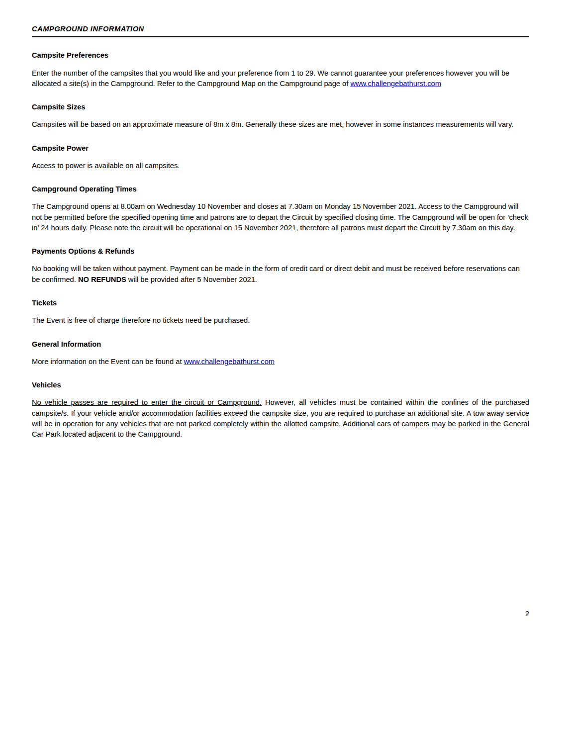CAMPGROUND INFORMATION
Campsite Preferences
Enter the number of the campsites that you would like and your preference from 1 to 29. We cannot guarantee your preferences however you will be allocated a site(s) in the Campground. Refer to the Campground Map on the Campground page of www.challengebathurst.com
Campsite Sizes
Campsites will be based on an approximate measure of 8m x 8m. Generally these sizes are met, however in some instances measurements will vary.
Campsite Power
Access to power is available on all campsites.
Campground Operating Times
The Campground opens at 8.00am on Wednesday 10 November and closes at 7.30am on Monday 15 November 2021. Access to the Campground will not be permitted before the specified opening time and patrons are to depart the Circuit by specified closing time. The Campground will be open for ‘check in’ 24 hours daily. Please note the circuit will be operational on 15 November 2021, therefore all patrons must depart the Circuit by 7.30am on this day.
Payments Options & Refunds
No booking will be taken without payment. Payment can be made in the form of credit card or direct debit and must be received before reservations can be confirmed. NO REFUNDS will be provided after 5 November 2021.
Tickets
The Event is free of charge therefore no tickets need be purchased.
General Information
More information on the Event can be found at www.challengebathurst.com
Vehicles
No vehicle passes are required to enter the circuit or Campground. However, all vehicles must be contained within the confines of the purchased campsite/s. If your vehicle and/or accommodation facilities exceed the campsite size, you are required to purchase an additional site. A tow away service will be in operation for any vehicles that are not parked completely within the allotted campsite. Additional cars of campers may be parked in the General Car Park located adjacent to the Campground.
2